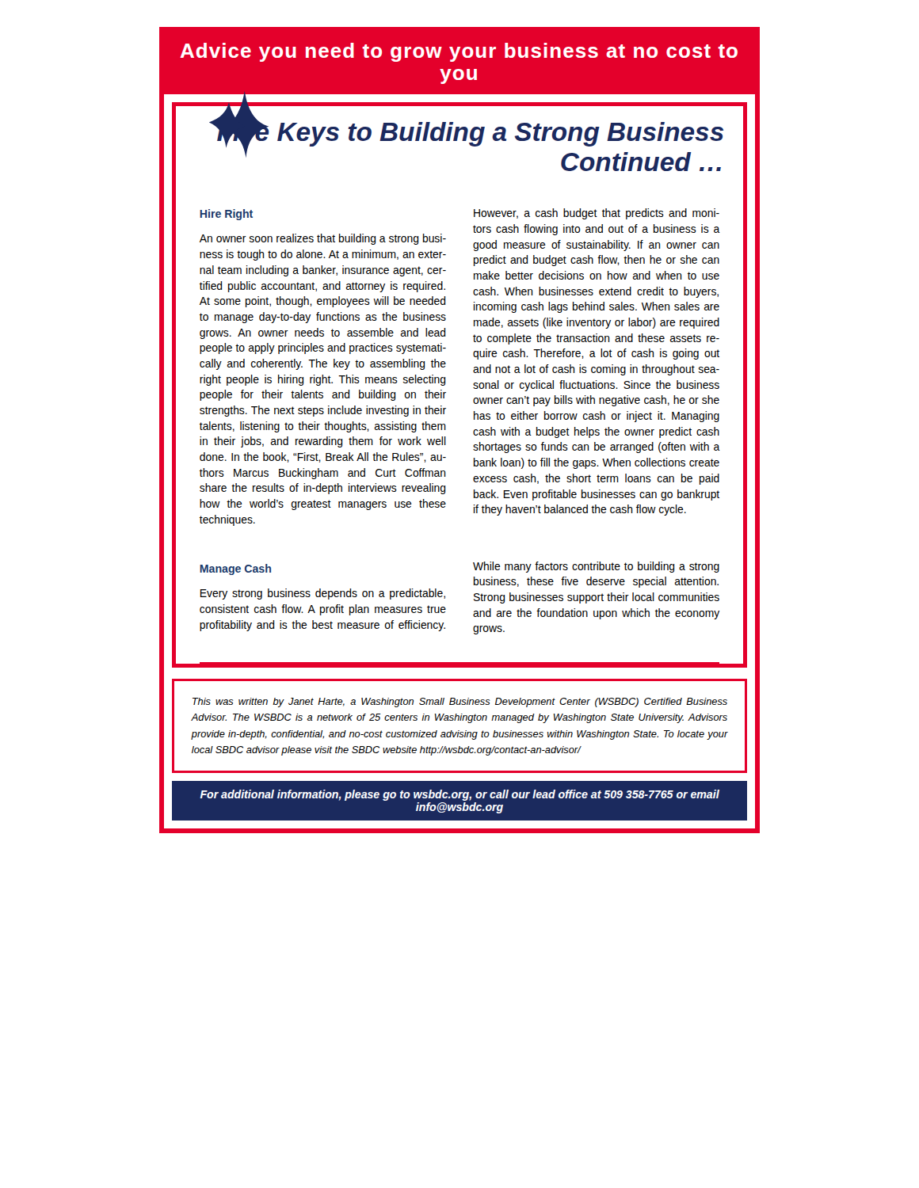Advice you need to grow your business at no cost to you
Five Keys to Building a Strong Business Continued …
Hire Right
An owner soon realizes that building a strong business is tough to do alone. At a minimum, an external team including a banker, insurance agent, certified public accountant, and attorney is required. At some point, though, employees will be needed to manage day-to-day functions as the business grows. An owner needs to assemble and lead people to apply principles and practices systematically and coherently. The key to assembling the right people is hiring right. This means selecting people for their talents and building on their strengths. The next steps include investing in their talents, listening to their thoughts, assisting them in their jobs, and rewarding them for work well done. In the book, “First, Break All the Rules”, authors Marcus Buckingham and Curt Coffman share the results of in-depth interviews revealing how the world’s greatest managers use these techniques.
Manage Cash
Every strong business depends on a predictable, consistent cash flow. A profit plan measures true profitability and is the best measure of efficiency. However, a cash budget that predicts and monitors cash flowing into and out of a business is a good measure of sustainability. If an owner can predict and budget cash flow, then he or she can make better decisions on how and when to use cash. When businesses extend credit to buyers, incoming cash lags behind sales. When sales are made, assets (like inventory or labor) are required to complete the transaction and these assets require cash. Therefore, a lot of cash is going out and not a lot of cash is coming in throughout seasonal or cyclical fluctuations. Since the business owner can’t pay bills with negative cash, he or she has to either borrow cash or inject it. Managing cash with a budget helps the owner predict cash shortages so funds can be arranged (often with a bank loan) to fill the gaps. When collections create excess cash, the short term loans can be paid back. Even profitable businesses can go bankrupt if they haven’t balanced the cash flow cycle.
While many factors contribute to building a strong business, these five deserve special attention. Strong businesses support their local communities and are the foundation upon which the economy grows.
This was written by Janet Harte, a Washington Small Business Development Center (WSBDC) Certified Business Advisor. The WSBDC is a network of 25 centers in Washington managed by Washington State University. Advisors provide in-depth, confidential, and no-cost customized advising to businesses within Washington State. To locate your local SBDC advisor please visit the SBDC website http://wsbdc.org/contact-an-advisor/
For additional information, please go to wsbdc.org, or call our lead office at 509 358-7765 or email info@wsbdc.org